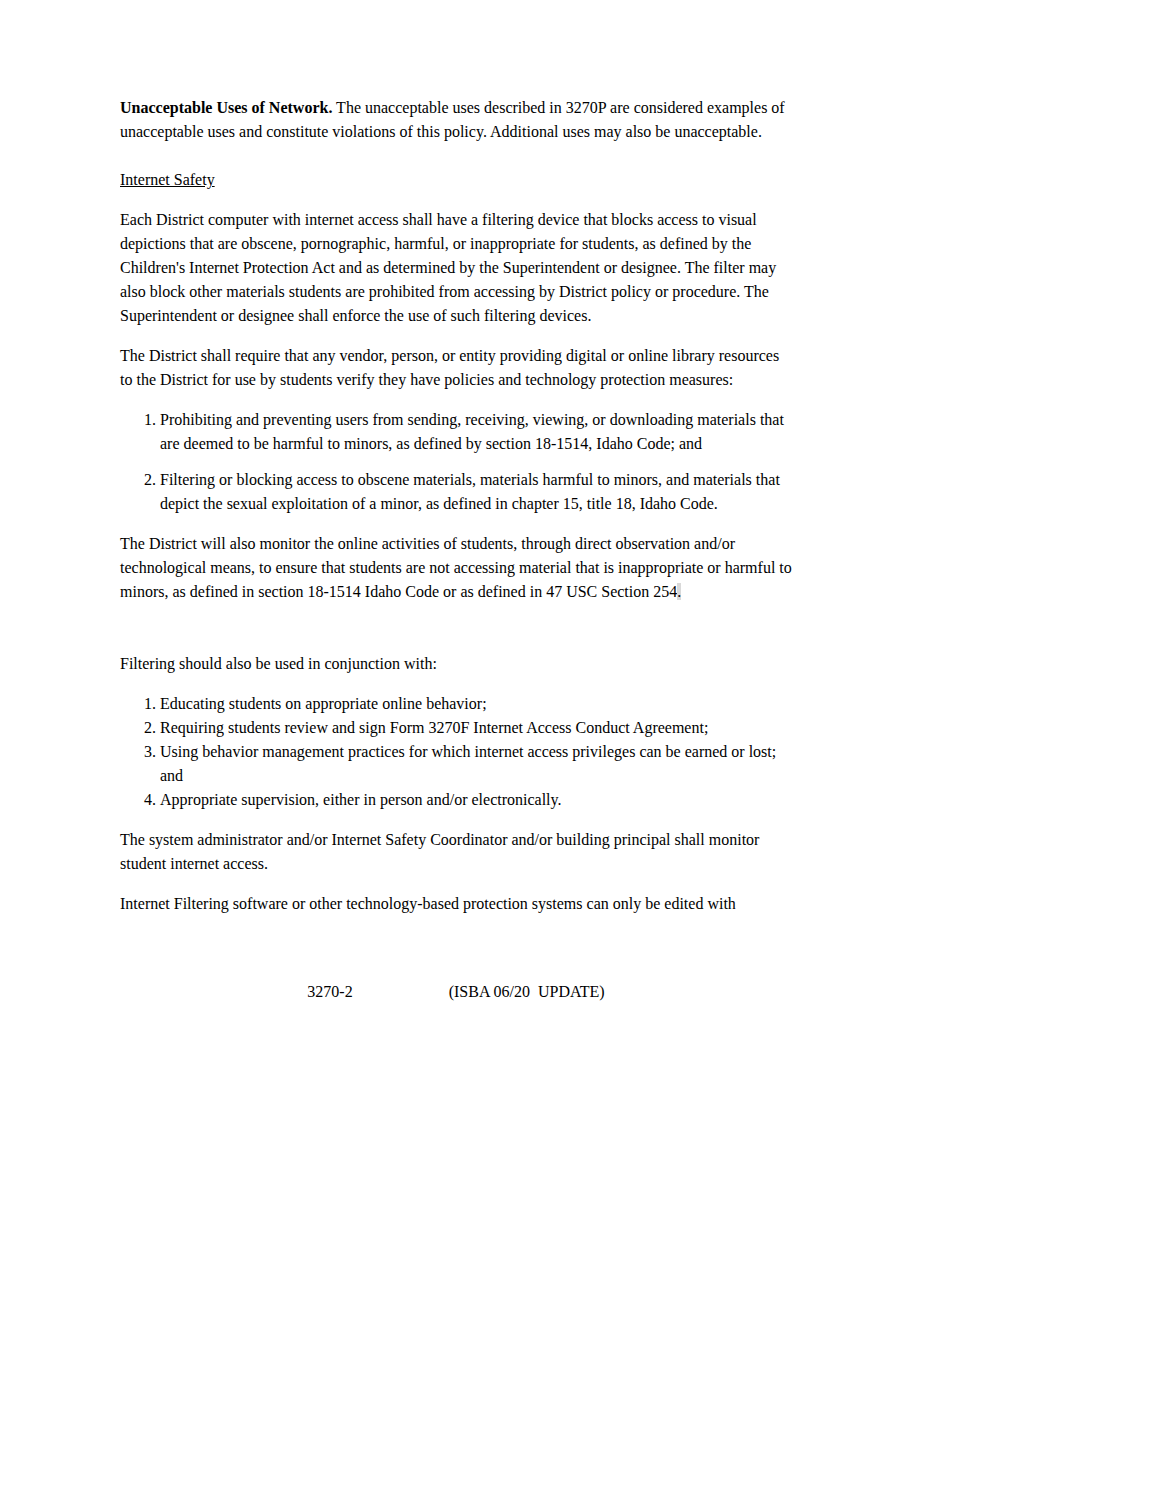Unacceptable Uses of Network. The unacceptable uses described in 3270P are considered examples of unacceptable uses and constitute violations of this policy. Additional uses may also be unacceptable.
Internet Safety
Each District computer with internet access shall have a filtering device that blocks access to visual depictions that are obscene, pornographic, harmful, or inappropriate for students, as defined by the Children's Internet Protection Act and as determined by the Superintendent or designee. The filter may also block other materials students are prohibited from accessing by District policy or procedure. The Superintendent or designee shall enforce the use of such filtering devices.
The District shall require that any vendor, person, or entity providing digital or online library resources to the District for use by students verify they have policies and technology protection measures:
Prohibiting and preventing users from sending, receiving, viewing, or downloading materials that are deemed to be harmful to minors, as defined by section 18-1514, Idaho Code; and
Filtering or blocking access to obscene materials, materials harmful to minors, and materials that depict the sexual exploitation of a minor, as defined in chapter 15, title 18, Idaho Code.
The District will also monitor the online activities of students, through direct observation and/or technological means, to ensure that students are not accessing material that is inappropriate or harmful to minors, as defined in section 18-1514 Idaho Code or as defined in 47 USC Section 254.
Filtering should also be used in conjunction with:
Educating students on appropriate online behavior;
Requiring students review and sign Form 3270F Internet Access Conduct Agreement;
Using behavior management practices for which internet access privileges can be earned or lost; and
Appropriate supervision, either in person and/or electronically.
The system administrator and/or Internet Safety Coordinator and/or building principal shall monitor student internet access.
Internet Filtering software or other technology-based protection systems can only be edited with
3270-2 (ISBA 06/20 UPDATE)